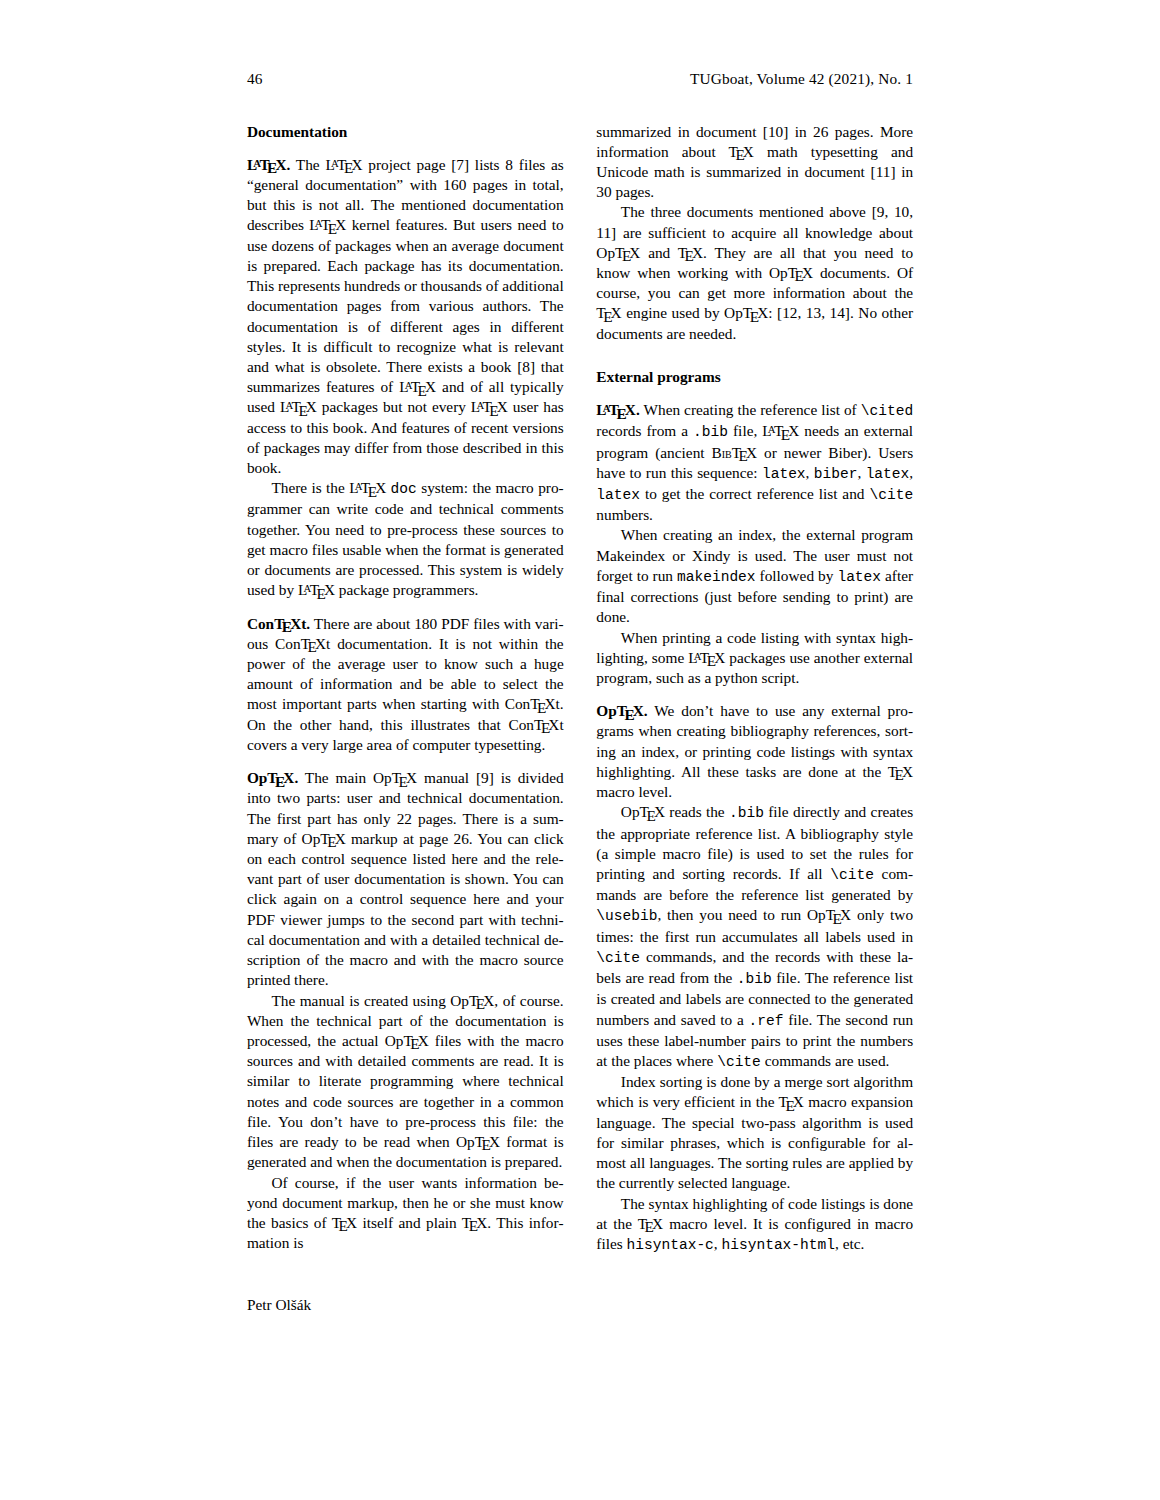46 TUGboat, Volume 42 (2021), No. 1
Documentation
LaTEX. The LaTEX project page [7] lists 8 files as “general documentation” with 160 pages in total, but this is not all. The mentioned documentation describes LaTEX kernel features. But users need to use dozens of packages when an average document is prepared. Each package has its documentation. This represents hundreds or thousands of additional documentation pages from various authors. The documentation is of different ages in different styles. It is difficult to recognize what is relevant and what is obsolete. There exists a book [8] that summarizes features of LaTEX and of all typically used LaTEX packages but not every LaTEX user has access to this book. And features of recent versions of packages may differ from those described in this book.
There is the LaTEX doc system: the macro programmer can write code and technical comments together. You need to pre-process these sources to get macro files usable when the format is generated or documents are processed. This system is widely used by LaTEX package programmers.
ConTEXt. There are about 180 PDF files with various ConTEXt documentation. It is not within the power of the average user to know such a huge amount of information and be able to select the most important parts when starting with ConTEXt. On the other hand, this illustrates that ConTEXt covers a very large area of computer typesetting.
OpTEX. The main OpTEX manual [9] is divided into two parts: user and technical documentation. The first part has only 22 pages. There is a summary of OpTEX markup at page 26. You can click on each control sequence listed here and the relevant part of user documentation is shown. You can click again on a control sequence here and your PDF viewer jumps to the second part with technical documentation and with a detailed technical description of the macro and with the macro source printed there.
The manual is created using OpTEX, of course. When the technical part of the documentation is processed, the actual OpTEX files with the macro sources and with detailed comments are read. It is similar to literate programming where technical notes and code sources are together in a common file. You don’t have to pre-process this file: the files are ready to be read when OpTEX format is generated and when the documentation is prepared.
Of course, if the user wants information beyond document markup, then he or she must know the basics of TEX itself and plain TEX. This information is
summarized in document [10] in 26 pages. More information about TEX math typesetting and Unicode math is summarized in document [11] in 30 pages.
The three documents mentioned above [9, 10, 11] are sufficient to acquire all knowledge about OpTEX and TEX. They are all that you need to know when working with OpTEX documents. Of course, you can get more information about the TEX engine used by OpTEX: [12, 13, 14]. No other documents are needed.
External programs
LaTEX. When creating the reference list of \cited records from a .bib file, LaTEX needs an external program (ancient Bib TEX or newer Biber). Users have to run this sequence: latex, biber, latex, latex to get the correct reference list and \cite numbers.
When creating an index, the external program Makeindex or Xindy is used. The user must not forget to run makeindex followed by latex after final corrections (just before sending to print) are done.
When printing a code listing with syntax highlighting, some LaTEX packages use another external program, such as a python script.
OpTEX. We don’t have to use any external programs when creating bibliography references, sorting an index, or printing code listings with syntax highlighting. All these tasks are done at the TEX macro level.
OpTEX reads the .bib file directly and creates the appropriate reference list. A bibliography style (a simple macro file) is used to set the rules for printing and sorting records. If all \cite commands are before the reference list generated by \usebib, then you need to run OpTEX only two times: the first run accumulates all labels used in \cite commands, and the records with these labels are read from the .bib file. The reference list is created and labels are connected to the generated numbers and saved to a .ref file. The second run uses these label-number pairs to print the numbers at the places where \cite commands are used.
Index sorting is done by a merge sort algorithm which is very efficient in the TEX macro expansion language. The special two-pass algorithm is used for similar phrases, which is configurable for almost all languages. The sorting rules are applied by the currently selected language.
The syntax highlighting of code listings is done at the TEX macro level. It is configured in macro files hisyntax-c, hisyntax-html, etc.
Petr Olšák